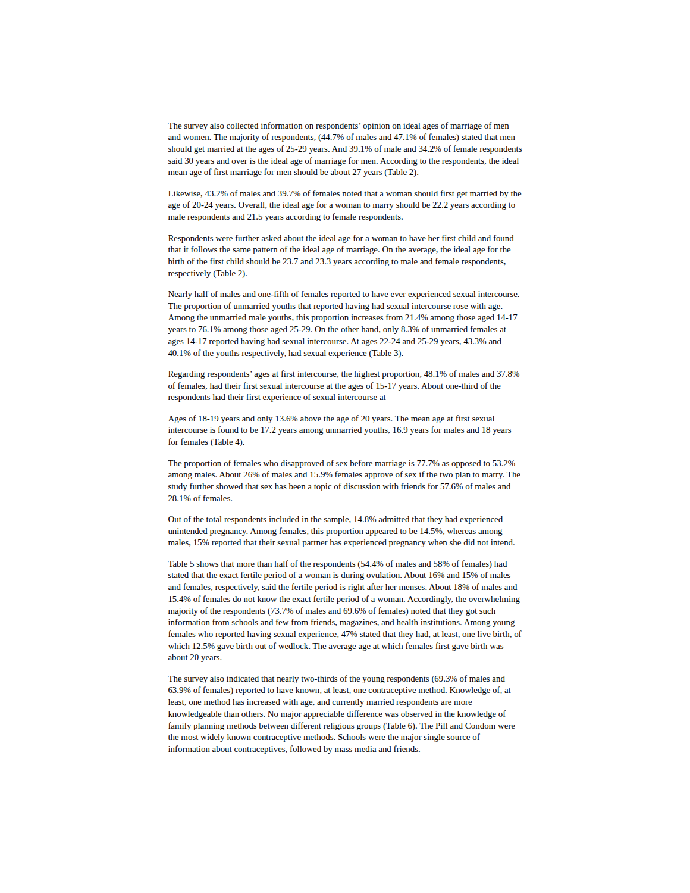The survey also collected information on respondents’ opinion on ideal ages of marriage of men and women. The majority of respondents, (44.7% of males and 47.1% of females) stated that men should get married at the ages of 25-29 years. And 39.1% of male and 34.2% of female respondents said 30 years and over is the ideal age of marriage for men. According to the respondents, the ideal mean age of first marriage for men should be about 27 years (Table 2).
Likewise, 43.2% of males and 39.7% of females noted that a woman should first get married by the age of 20-24 years. Overall, the ideal age for a woman to marry should be 22.2 years according to male respondents and 21.5 years according to female respondents.
Respondents were further asked about the ideal age for a woman to have her first child and found that it follows the same pattern of the ideal age of marriage. On the average, the ideal age for the birth of the first child should be 23.7 and 23.3 years according to male and female respondents, respectively (Table 2).
Nearly half of males and one-fifth of females reported to have ever experienced sexual intercourse. The proportion of unmarried youths that reported having had sexual intercourse rose with age. Among the unmarried male youths, this proportion increases from 21.4% among those aged 14-17 years to 76.1% among those aged 25-29. On the other hand, only 8.3% of unmarried females at ages 14-17 reported having had sexual intercourse. At ages 22-24 and 25-29 years, 43.3% and 40.1% of the youths respectively, had sexual experience (Table 3).
Regarding respondents’ ages at first intercourse, the highest proportion, 48.1% of males and 37.8% of females, had their first sexual intercourse at the ages of 15-17 years. About one-third of the respondents had their first experience of sexual intercourse at
Ages of 18-19 years and only 13.6% above the age of 20 years. The mean age at first sexual intercourse is found to be 17.2 years among unmarried youths, 16.9 years for males and 18 years for females (Table 4).
The proportion of females who disapproved of sex before marriage is 77.7% as opposed to 53.2% among males. About 26% of males and 15.9% females approve of sex if the two plan to marry. The study further showed that sex has been a topic of discussion with friends for 57.6% of males and 28.1% of females.
Out of the total respondents included in the sample, 14.8% admitted that they had experienced unintended pregnancy. Among females, this proportion appeared to be 14.5%, whereas among males, 15% reported that their sexual partner has experienced pregnancy when she did not intend.
Table 5 shows that more than half of the respondents (54.4% of males and 58% of females) had stated that the exact fertile period of a woman is during ovulation. About 16% and 15% of males and females, respectively, said the fertile period is right after her menses. About 18% of males and 15.4% of females do not know the exact fertile period of a woman. Accordingly, the overwhelming majority of the respondents (73.7% of males and 69.6% of females) noted that they got such information from schools and few from friends, magazines, and health institutions. Among young females who reported having sexual experience, 47% stated that they had, at least, one live birth, of which 12.5% gave birth out of wedlock. The average age at which females first gave birth was about 20 years.
The survey also indicated that nearly two-thirds of the young respondents (69.3% of males and 63.9% of females) reported to have known, at least, one contraceptive method. Knowledge of, at least, one method has increased with age, and currently married respondents are more knowledgeable than others. No major appreciable difference was observed in the knowledge of family planning methods between different religious groups (Table 6). The Pill and Condom were the most widely known contraceptive methods. Schools were the major single source of information about contraceptives, followed by mass media and friends.